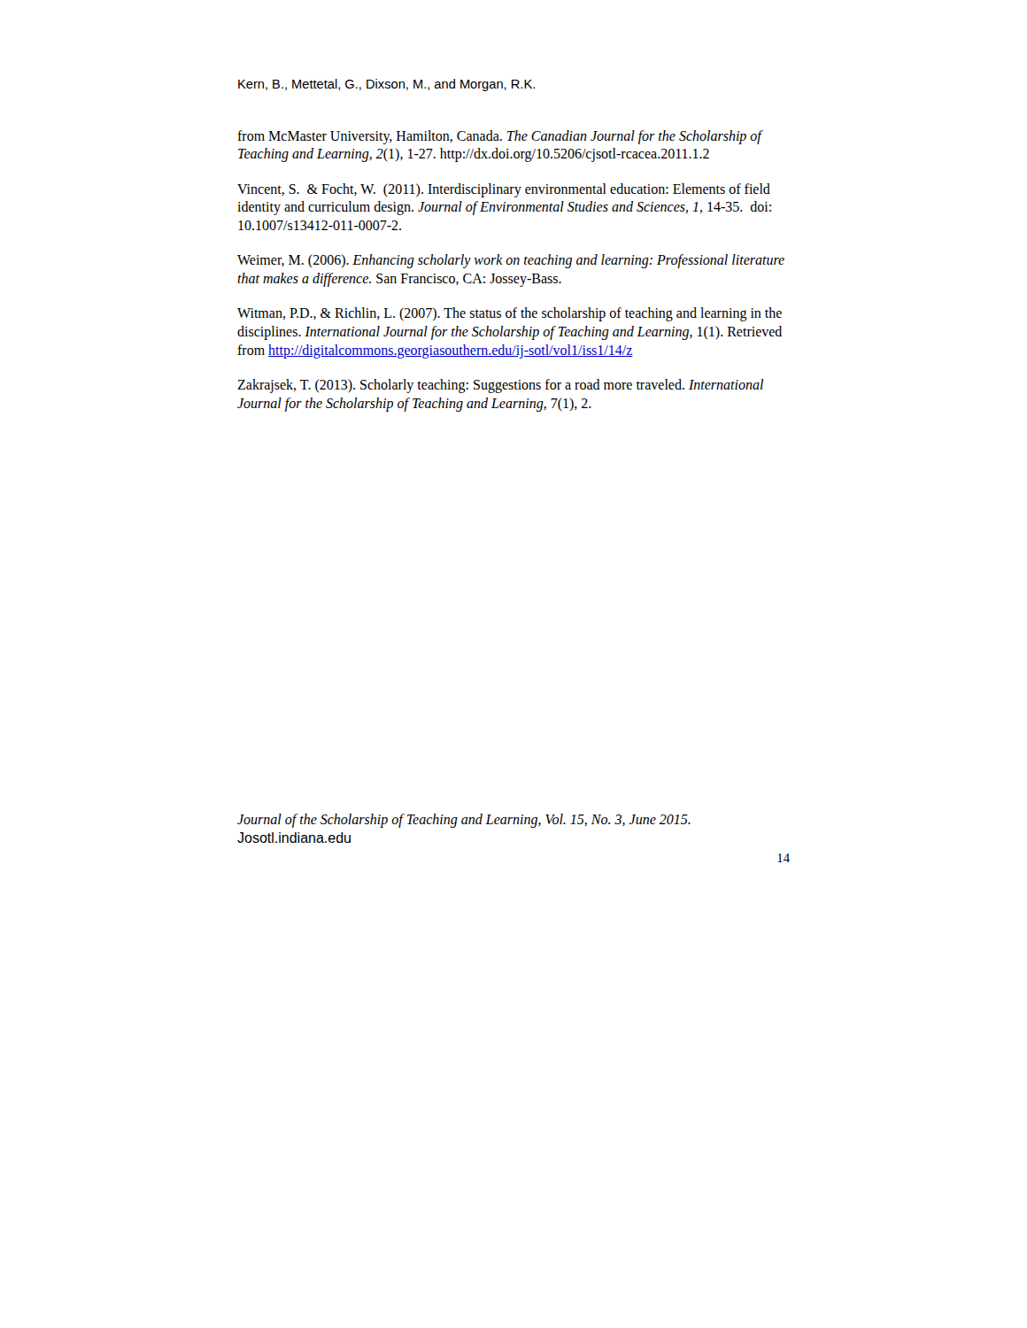Kern, B., Mettetal, G., Dixson, M., and Morgan, R.K.
from McMaster University, Hamilton, Canada. The Canadian Journal for the Scholarship of Teaching and Learning, 2(1), 1-27. http://dx.doi.org/10.5206/cjsotl-rcacea.2011.1.2
Vincent, S. & Focht, W. (2011). Interdisciplinary environmental education: Elements of field identity and curriculum design. Journal of Environmental Studies and Sciences, 1, 14-35. doi: 10.1007/s13412-011-0007-2.
Weimer, M. (2006). Enhancing scholarly work on teaching and learning: Professional literature that makes a difference. San Francisco, CA: Jossey-Bass.
Witman, P.D., & Richlin, L. (2007). The status of the scholarship of teaching and learning in the disciplines. International Journal for the Scholarship of Teaching and Learning, 1(1). Retrieved from http://digitalcommons.georgiasouthern.edu/ij-sotl/vol1/iss1/14/z
Zakrajsek, T. (2013). Scholarly teaching: Suggestions for a road more traveled. International Journal for the Scholarship of Teaching and Learning, 7(1), 2.
Journal of the Scholarship of Teaching and Learning, Vol. 15, No. 3, June 2015.
Josotl.indiana.edu
14